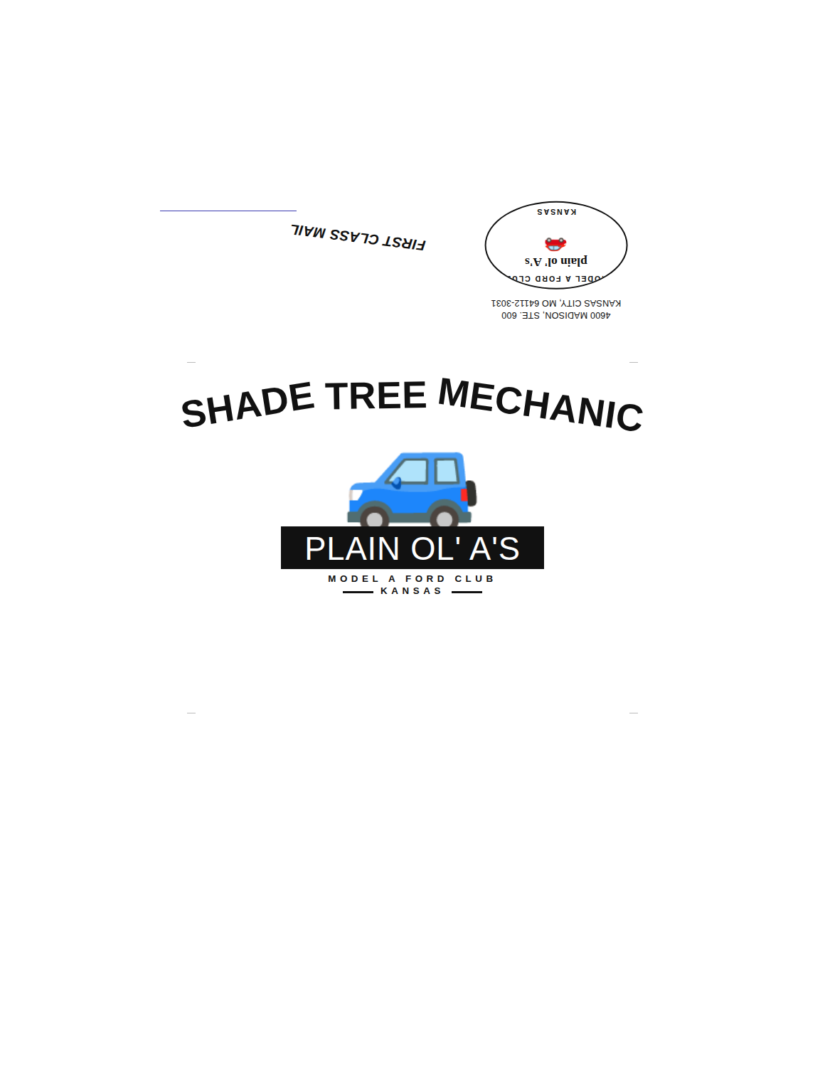FIRST CLASS MAIL
4600 MADISON, STE. 600
KANSAS CITY, MO 64112-3031
MODEL A FORD CLUB
plain ol' A's 🚗
KANSAS
SHADE TREE MECHANIC
🚙
PLAIN OL' A'S
MODEL A FORD CLUB
KANSAS